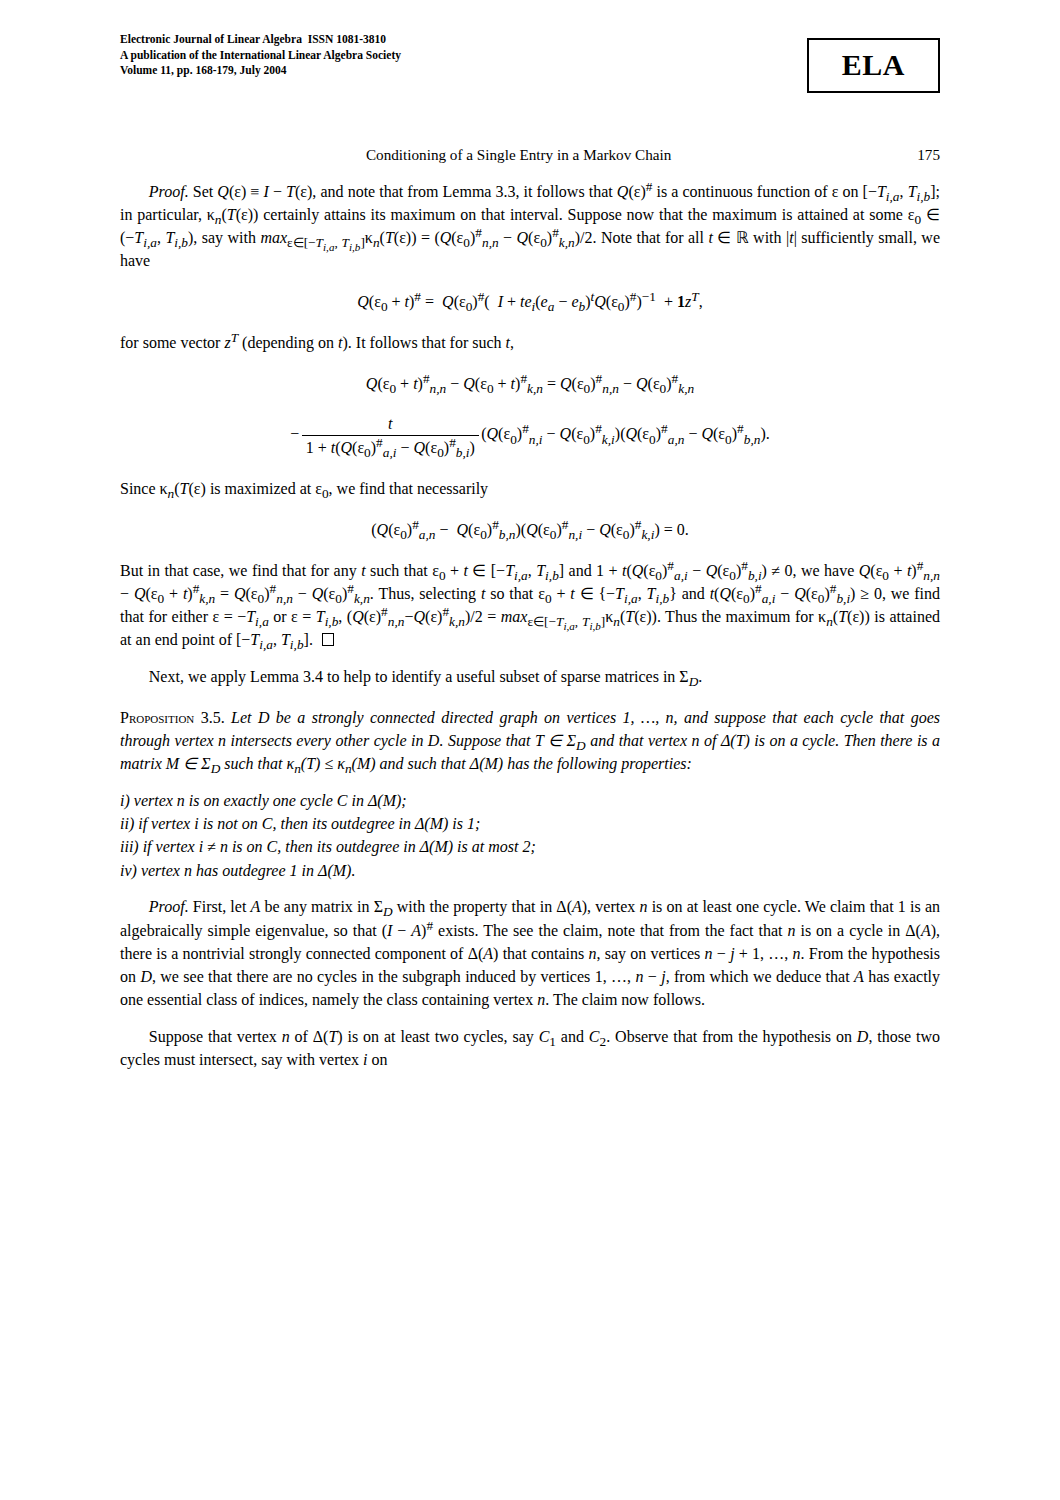Electronic Journal of Linear Algebra ISSN 1081-3810
A publication of the International Linear Algebra Society
Volume 11, pp. 168-179, July 2004
ELA
Conditioning of a Single Entry in a Markov Chain 175
Proof. Set Q(ε) ≡ I − T(ε), and note that from Lemma 3.3, it follows that Q(ε)# is a continuous function of ε on [−Ti,a, Ti,b]; in particular, κn(T(ε)) certainly attains its maximum on that interval. Suppose now that the maximum is attained at some ε0 ∈ (−Ti,a, Ti,b), say with maxε∈[−Ti,a, Ti,b]κn(T(ε)) = (Q(ε0)#n,n − Q(ε0)#k,n)/2. Note that for all t ∈ ℝ with |t| sufficiently small, we have
Q(ε0 + t)# = Q(ε0)#( I + tei(ea − eb)tQ(ε0)#)−1 + 1 zT,
for some vector zT (depending on t). It follows that for such t,
Q(ε0 + t)#n,n − Q(ε0 + t)#k,n = Q(ε0)#n,n − Q(ε0)#k,n
−t 1 + t(Q(ε0)#a,i − Q(ε0)#b,i)(Q(ε0)#n,i − Q(ε0)#k,i)(Q(ε0)#a,n − Q(ε0)#b,n).
Since κn(T(ε) is maximized at ε0, we find that necessarily
(Q(ε0)#a,n − Q(ε0)#b,n)(Q(ε0)#n,i − Q(ε0)#k,i) = 0.
But in that case, we find that for any t such that ε0 + t ∈ [−Ti,a, Ti,b] and 1 + t(Q(ε0)#a,i − Q(ε0)#b,i) ≠ 0, we have Q(ε0 + t)#n,n − Q(ε0 + t)#k,n = Q(ε0)#n,n − Q(ε0)#k,n. Thus, selecting t so that ε0 + t ∈ {−Ti,a, Ti,b} and t(Q(ε0)#a,i − Q(ε0)#b,i) ≥ 0, we find that for either ε = −Ti,a or ε = Ti,b, (Q(ε)#n,n−Q(ε)#k,n)/2 = maxε∈[−Ti,a, Ti,b]κn(T(ε)). Thus the maximum for κn(T(ε)) is attained at an end point of [−Ti,a, Ti,b].
Next, we apply Lemma 3.4 to help to identify a useful subset of sparse matrices in ΣD.
Proposition 3.5. Let D be a strongly connected directed graph on vertices 1, …, n, and suppose that each cycle that goes through vertex n intersects every other cycle in D. Suppose that T ∈ ΣD and that vertex n of Δ(T) is on a cycle. Then there is a matrix M ∈ ΣD such that κn(T) ≤ κn(M) and such that Δ(M) has the following properties:
i) vertex n is on exactly one cycle C in Δ(M);
ii) if vertex i is not on C, then its outdegree in Δ(M) is 1;
iii) if vertex i ≠ n is on C, then its outdegree in Δ(M) is at most 2;
iv) vertex n has outdegree 1 in Δ(M).
Proof. First, let A be any matrix in ΣD with the property that in Δ(A), vertex n is on at least one cycle. We claim that 1 is an algebraically simple eigenvalue, so that (I − A)# exists. The see the claim, note that from the fact that n is on a cycle in Δ(A), there is a nontrivial strongly connected component of Δ(A) that contains n, say on vertices n − j + 1, …, n. From the hypothesis on D, we see that there are no cycles in the subgraph induced by vertices 1, …, n − j, from which we deduce that A has exactly one essential class of indices, namely the class containing vertex n. The claim now follows.
Suppose that vertex n of Δ(T) is on at least two cycles, say C1 and C2. Observe that from the hypothesis on D, those two cycles must intersect, say with vertex i on